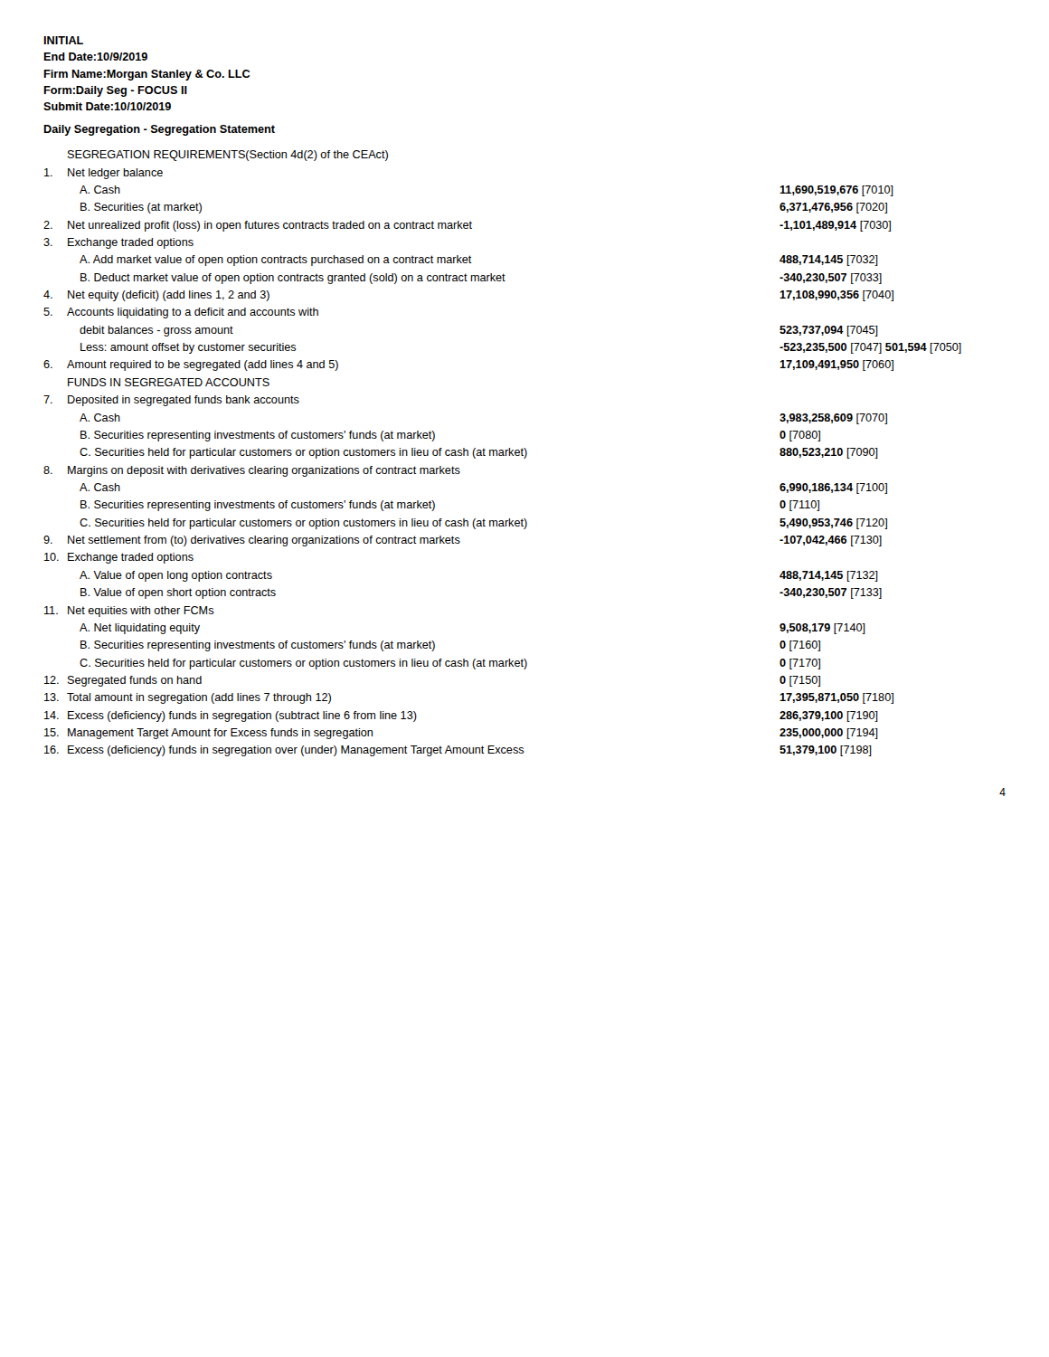INITIAL
End Date:10/9/2019
Firm Name:Morgan Stanley & Co. LLC
Form:Daily Seg - FOCUS II
Submit Date:10/10/2019
Daily Segregation - Segregation Statement
| | SEGREGATION REQUIREMENTS(Section 4d(2) of the CEAct) | |
| 1. | Net ledger balance | |
| | A. Cash | 11,690,519,676 [7010] |
| | B. Securities (at market) | 6,371,476,956 [7020] |
| 2. | Net unrealized profit (loss) in open futures contracts traded on a contract market | -1,101,489,914 [7030] |
| 3. | Exchange traded options | |
| | A. Add market value of open option contracts purchased on a contract market | 488,714,145 [7032] |
| | B. Deduct market value of open option contracts granted (sold) on a contract market | -340,230,507 [7033] |
| 4. | Net equity (deficit) (add lines 1, 2 and 3) | 17,108,990,356 [7040] |
| 5. | Accounts liquidating to a deficit and accounts with | |
| | debit balances - gross amount | 523,737,094 [7045] |
| | Less: amount offset by customer securities | -523,235,500 [7047] 501,594 [7050] |
| 6. | Amount required to be segregated (add lines 4 and 5) | 17,109,491,950 [7060] |
| | FUNDS IN SEGREGATED ACCOUNTS | |
| 7. | Deposited in segregated funds bank accounts | |
| | A. Cash | 3,983,258,609 [7070] |
| | B. Securities representing investments of customers' funds (at market) | 0 [7080] |
| | C. Securities held for particular customers or option customers in lieu of cash (at market) | 880,523,210 [7090] |
| 8. | Margins on deposit with derivatives clearing organizations of contract markets | |
| | A. Cash | 6,990,186,134 [7100] |
| | B. Securities representing investments of customers' funds (at market) | 0 [7110] |
| | C. Securities held for particular customers or option customers in lieu of cash (at market) | 5,490,953,746 [7120] |
| 9. | Net settlement from (to) derivatives clearing organizations of contract markets | -107,042,466 [7130] |
| 10. | Exchange traded options | |
| | A. Value of open long option contracts | 488,714,145 [7132] |
| | B. Value of open short option contracts | -340,230,507 [7133] |
| 11. | Net equities with other FCMs | |
| | A. Net liquidating equity | 9,508,179 [7140] |
| | B. Securities representing investments of customers' funds (at market) | 0 [7160] |
| | C. Securities held for particular customers or option customers in lieu of cash (at market) | 0 [7170] |
| 12. | Segregated funds on hand | 0 [7150] |
| 13. | Total amount in segregation (add lines 7 through 12) | 17,395,871,050 [7180] |
| 14. | Excess (deficiency) funds in segregation (subtract line 6 from line 13) | 286,379,100 [7190] |
| 15. | Management Target Amount for Excess funds in segregation | 235,000,000 [7194] |
| 16. | Excess (deficiency) funds in segregation over (under) Management Target Amount Excess | 51,379,100 [7198] |
4